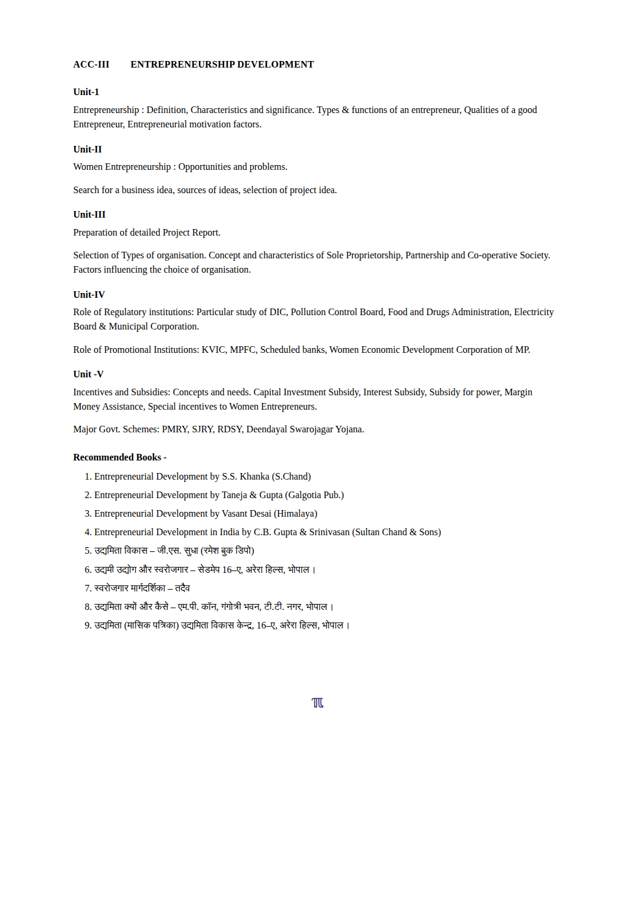ACC-III ENTREPRENEURSHIP DEVELOPMENT
Unit-1
Entrepreneurship : Definition, Characteristics and significance. Types & functions of an entrepreneur, Qualities of a good Entrepreneur, Entrepreneurial motivation factors.
Unit-II
Women Entrepreneurship : Opportunities and problems.
Search for a business idea, sources of ideas, selection of project idea.
Unit-III
Preparation of detailed Project Report.
Selection of Types of organisation. Concept and characteristics of Sole Proprietorship, Partnership and Co-operative Society. Factors influencing the choice of organisation.
Unit-IV
Role of Regulatory institutions: Particular study of DIC, Pollution Control Board, Food and Drugs Administration, Electricity Board & Municipal Corporation.
Role of Promotional Institutions: KVIC, MPFC, Scheduled banks, Women Economic Development Corporation of MP.
Unit -V
Incentives and Subsidies: Concepts and needs. Capital Investment Subsidy, Interest Subsidy, Subsidy for power, Margin Money Assistance, Special incentives to Women Entrepreneurs.
Major Govt. Schemes: PMRY, SJRY, RDSY, Deendayal Swarojagar Yojana.
Recommended Books -
Entrepreneurial Development by S.S. Khanka (S.Chand)
Entrepreneurial Development by Taneja & Gupta (Galgotia Pub.)
Entrepreneurial Development by Vasant Desai (Himalaya)
Entrepreneurial Development in India by C.B. Gupta & Srinivasan (Sultan Chand & Sons)
उद्यमिता विकास – जी.एस. सुधा (रमेश बुक डिपो)
उद्यमी उद्योग और स्वरोजगार – सेडमेप 16–ए, अरेरा हिल्स, भोपाल।
स्वरोजगार मार्गदर्शिका – तदैव
उद्यमिता क्यों और कैसे – एम.पी. कॉन, गंगोत्री भवन, टी.टी. नगर, भोपाल।
उद्यमिता (मासिक पत्रिका) उद्यमिता विकास केन्द्र, 16–ए, अरेरा हिल्स, भोपाल।
ℼ